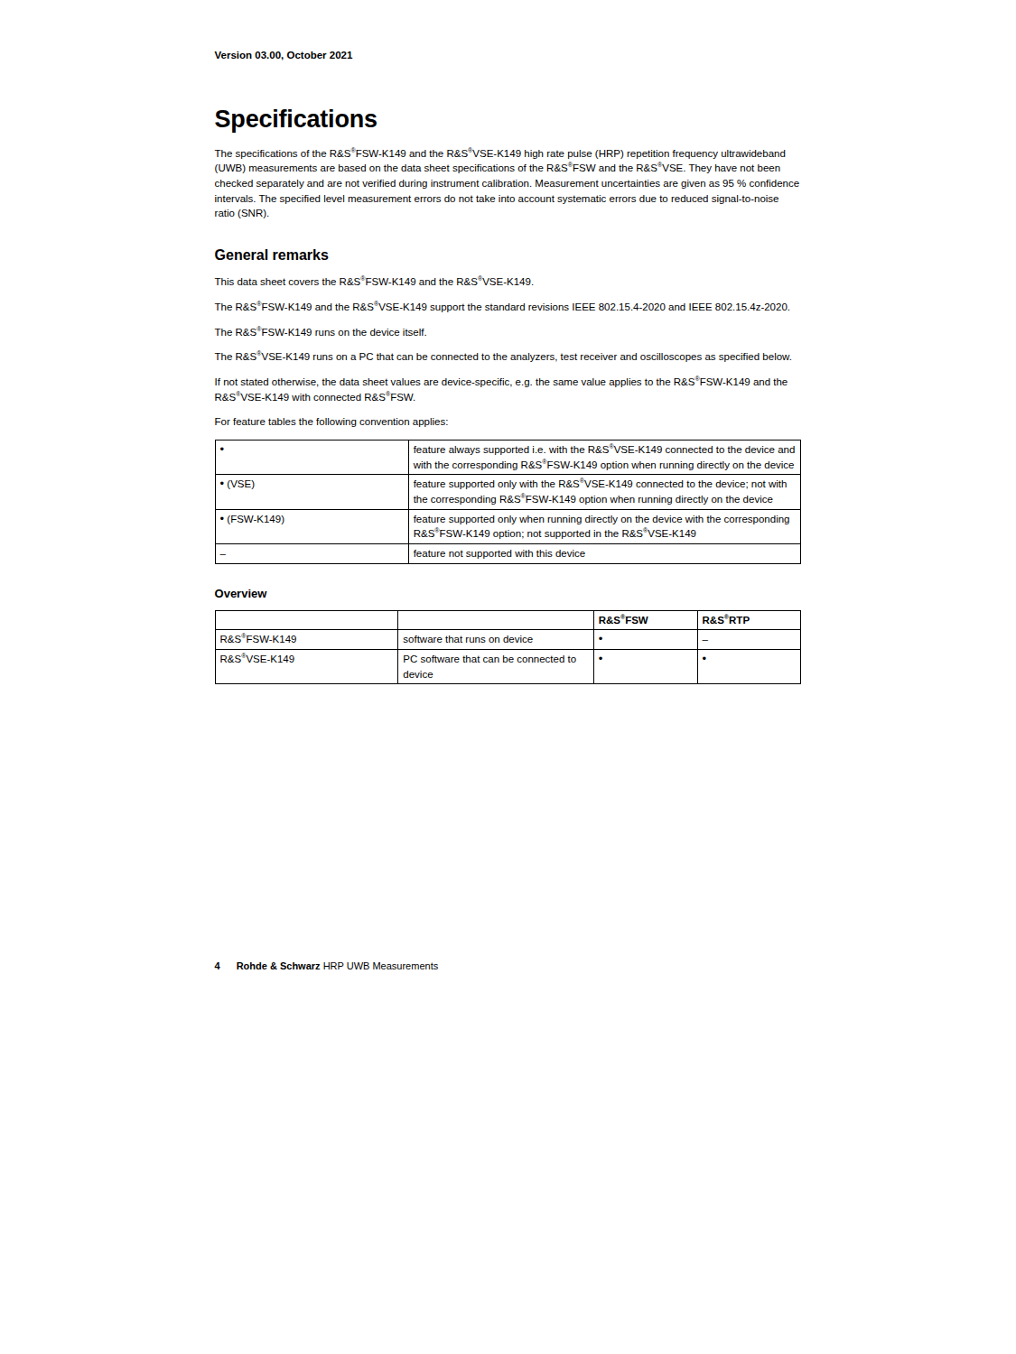Version 03.00, October 2021
Specifications
The specifications of the R&S®FSW-K149 and the R&S®VSE-K149 high rate pulse (HRP) repetition frequency ultrawideband (UWB) measurements are based on the data sheet specifications of the R&S®FSW and the R&S®VSE. They have not been checked separately and are not verified during instrument calibration. Measurement uncertainties are given as 95 % confidence intervals. The specified level measurement errors do not take into account systematic errors due to reduced signal-to-noise ratio (SNR).
General remarks
This data sheet covers the R&S®FSW-K149 and the R&S®VSE-K149.
The R&S®FSW-K149 and the R&S®VSE-K149 support the standard revisions IEEE 802.15.4-2020 and IEEE 802.15.4z-2020.
The R&S®FSW-K149 runs on the device itself.
The R&S®VSE-K149 runs on a PC that can be connected to the analyzers, test receiver and oscilloscopes as specified below.
If not stated otherwise, the data sheet values are device-specific, e.g. the same value applies to the R&S®FSW-K149 and the R&S®VSE-K149 with connected R&S®FSW.
For feature tables the following convention applies:
| • | feature always supported i.e. with the R&S ® VSE-K149 connected to the device and with the corresponding R&S ® FSW-K149 option when running directly on the device |
| • (VSE) | feature supported only with the R&S ® VSE-K149 connected to the device; not with the corresponding R&S ® FSW-K149 option when running directly on the device |
| • (FSW-K149) | feature supported only when running directly on the device with the corresponding R&S ® FSW-K149 option; not supported in the R&S ® VSE-K149 |
| – | feature not supported with this device |
Overview
| | | R&S ® FSW | R&S ® RTP |
| --- | --- | --- | --- |
| R&S ® FSW-K149 | software that runs on device | • | – |
| R&S ® VSE-K149 | PC software that can be connected to device | • | • |
4 Rohde & Schwarz HRP UWB Measurements